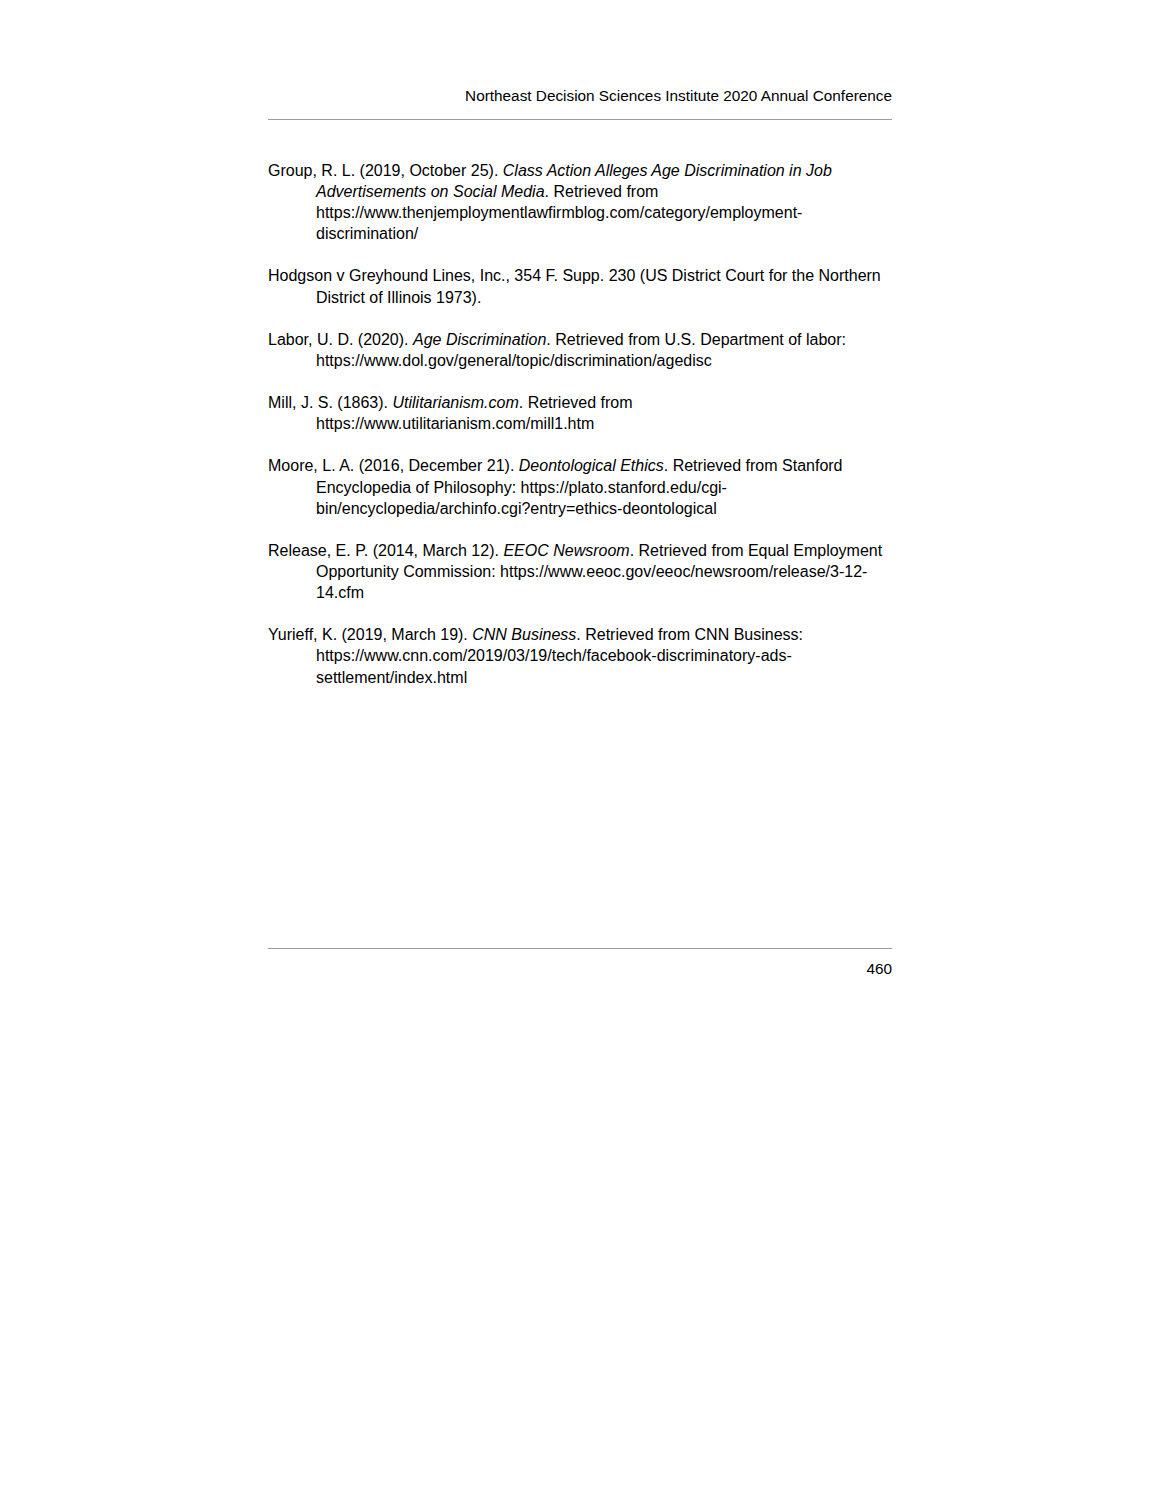Northeast Decision Sciences Institute 2020 Annual Conference
Group, R. L. (2019, October 25). Class Action Alleges Age Discrimination in Job Advertisements on Social Media. Retrieved from https://www.thenjemploymentlawfirmblog.com/category/employment-discrimination/
Hodgson v Greyhound Lines, Inc., 354 F. Supp. 230 (US District Court for the Northern District of Illinois 1973).
Labor, U. D. (2020). Age Discrimination. Retrieved from U.S. Department of labor: https://www.dol.gov/general/topic/discrimination/agedisc
Mill, J. S. (1863). Utilitarianism.com. Retrieved from https://www.utilitarianism.com/mill1.htm
Moore, L. A. (2016, December 21). Deontological Ethics. Retrieved from Stanford Encyclopedia of Philosophy: https://plato.stanford.edu/cgi-bin/encyclopedia/archinfo.cgi?entry=ethics-deontological
Release, E. P. (2014, March 12). EEOC Newsroom. Retrieved from Equal Employment Opportunity Commission: https://www.eeoc.gov/eeoc/newsroom/release/3-12-14.cfm
Yurieff, K. (2019, March 19). CNN Business. Retrieved from CNN Business: https://www.cnn.com/2019/03/19/tech/facebook-discriminatory-ads-settlement/index.html
460